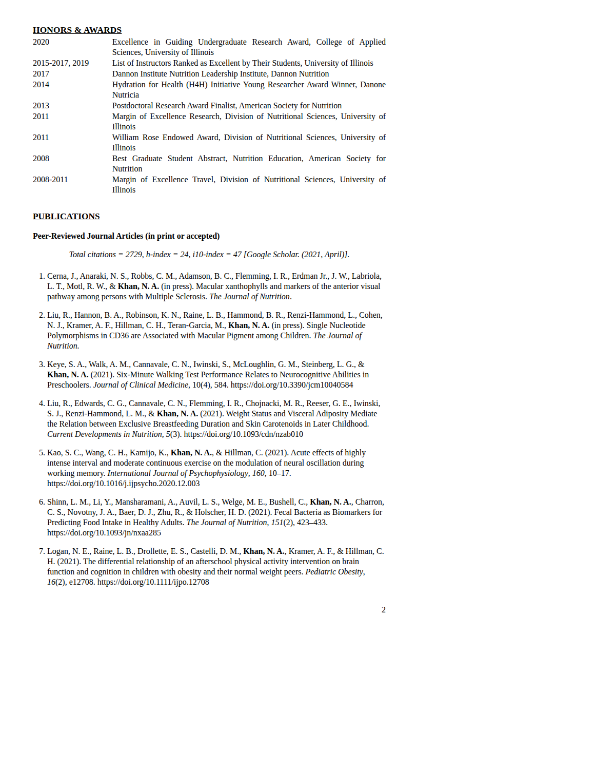HONORS & AWARDS
| 2020 | Excellence in Guiding Undergraduate Research Award, College of Applied Sciences, University of Illinois |
| 2015-2017, 2019 | List of Instructors Ranked as Excellent by Their Students, University of Illinois |
| 2017 | Dannon Institute Nutrition Leadership Institute, Dannon Nutrition |
| 2014 | Hydration for Health (H4H) Initiative Young Researcher Award Winner, Danone Nutricia |
| 2013 | Postdoctoral Research Award Finalist, American Society for Nutrition |
| 2011 | Margin of Excellence Research, Division of Nutritional Sciences, University of Illinois |
| 2011 | William Rose Endowed Award, Division of Nutritional Sciences, University of Illinois |
| 2008 | Best Graduate Student Abstract, Nutrition Education, American Society for Nutrition |
| 2008-2011 | Margin of Excellence Travel, Division of Nutritional Sciences, University of Illinois |
PUBLICATIONS
Peer-Reviewed Journal Articles (in print or accepted)
Total citations = 2729, h-index = 24, i10-index = 47 [Google Scholar. (2021, April)].
Cerna, J., Anaraki, N. S., Robbs, C. M., Adamson, B. C., Flemming, I. R., Erdman Jr., J. W., Labriola, L. T., Motl, R. W., & Khan, N. A. (in press). Macular xanthophylls and markers of the anterior visual pathway among persons with Multiple Sclerosis. The Journal of Nutrition.
Liu, R., Hannon, B. A., Robinson, K. N., Raine, L. B., Hammond, B. R., Renzi-Hammond, L., Cohen, N. J., Kramer, A. F., Hillman, C. H., Teran-Garcia, M., Khan, N. A. (in press). Single Nucleotide Polymorphisms in CD36 are Associated with Macular Pigment among Children. The Journal of Nutrition.
Keye, S. A., Walk, A. M., Cannavale, C. N., Iwinski, S., McLoughlin, G. M., Steinberg, L. G., & Khan, N. A. (2021). Six-Minute Walking Test Performance Relates to Neurocognitive Abilities in Preschoolers. Journal of Clinical Medicine, 10(4), 584. https://doi.org/10.3390/jcm10040584
Liu, R., Edwards, C. G., Cannavale, C. N., Flemming, I. R., Chojnacki, M. R., Reeser, G. E., Iwinski, S. J., Renzi-Hammond, L. M., & Khan, N. A. (2021). Weight Status and Visceral Adiposity Mediate the Relation between Exclusive Breastfeeding Duration and Skin Carotenoids in Later Childhood. Current Developments in Nutrition, 5(3). https://doi.org/10.1093/cdn/nzab010
Kao, S. C., Wang, C. H., Kamijo, K., Khan, N. A., & Hillman, C. (2021). Acute effects of highly intense interval and moderate continuous exercise on the modulation of neural oscillation during working memory. International Journal of Psychophysiology, 160, 10–17. https://doi.org/10.1016/j.ijpsycho.2020.12.003
Shinn, L. M., Li, Y., Mansharamani, A., Auvil, L. S., Welge, M. E., Bushell, C., Khan, N. A., Charron, C. S., Novotny, J. A., Baer, D. J., Zhu, R., & Holscher, H. D. (2021). Fecal Bacteria as Biomarkers for Predicting Food Intake in Healthy Adults. The Journal of Nutrition, 151(2), 423–433. https://doi.org/10.1093/jn/nxaa285
Logan, N. E., Raine, L. B., Drollette, E. S., Castelli, D. M., Khan, N. A., Kramer, A. F., & Hillman, C. H. (2021). The differential relationship of an afterschool physical activity intervention on brain function and cognition in children with obesity and their normal weight peers. Pediatric Obesity, 16(2), e12708. https://doi.org/10.1111/ijpo.12708
2